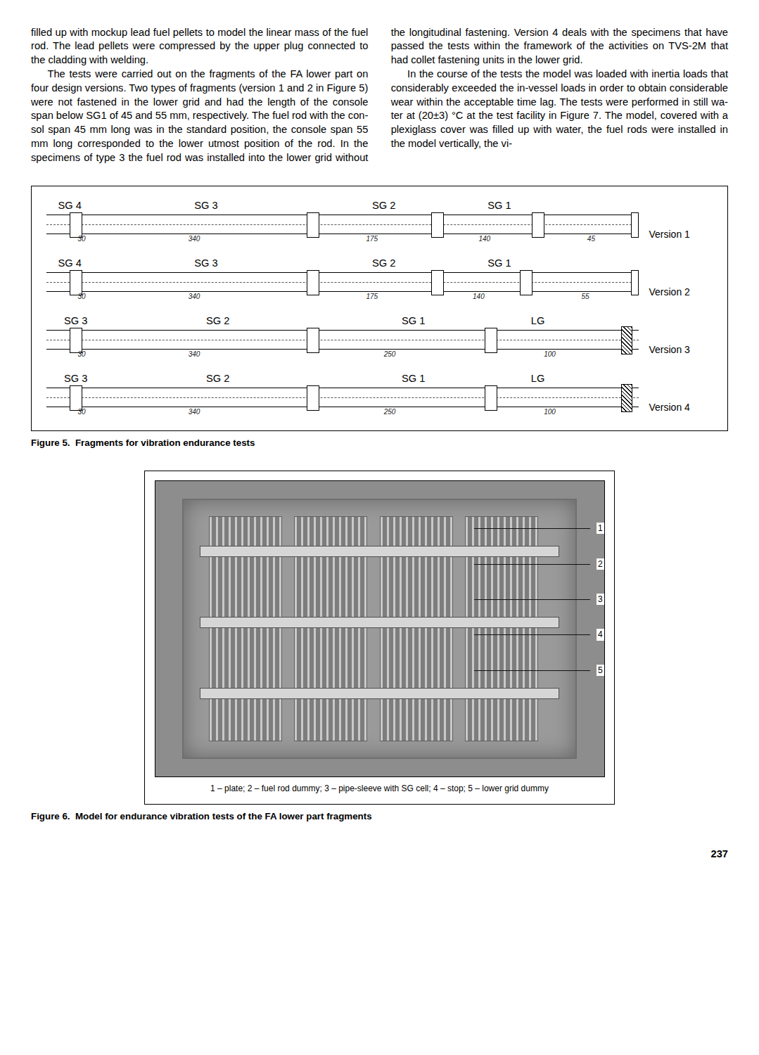filled up with mockup lead fuel pellets to model the linear mass of the fuel rod. The lead pellets were compressed by the upper plug connected to the cladding with welding.
The tests were carried out on the fragments of the FA lower part on four design versions. Two types of fragments (version 1 and 2 in Figure 5) were not fastened in the lower grid and had the length of the console span below SG1 of 45 and 55 mm, respectively. The fuel rod with the consol span 45 mm long was in the standard position, the console span 55 mm long corresponded to the lower utmost position of the rod. In the specimens of type 3 the fuel rod was installed into the lower grid without the longitudinal fastening. Version 4 deals with the specimens that have passed the tests within the framework of the activities on TVS-2M that had collet fastening units in the lower grid.
In the course of the tests the model was loaded with inertia loads that considerably exceeded the in-vessel loads in order to obtain considerable wear within the acceptable time lag. The tests were performed in still water at (20±3) °C at the test facility in Figure 7. The model, covered with a plexiglass cover was filled up with water, the fuel rods were installed in the model vertically, the vi-
SG 4 SG 3 SG 2 SG 1
30 340 175 140 45
Version 1
SG 4 SG 3 SG 2 SG 1
30 340 175 140 55
Version 2
SG 3 SG 2 SG 1 LG
30 340 250 100
Version 3
SG 3 SG 2 SG 1 LG
30 340 250 100
Version 4
Figure 5. Fragments for vibration endurance tests
1
2
3
4
5
1 – plate; 2 – fuel rod dummy; 3 – pipe-sleeve with SG cell; 4 – stop; 5 – lower grid dummy
Figure 6. Model for endurance vibration tests of the FA lower part fragments
237